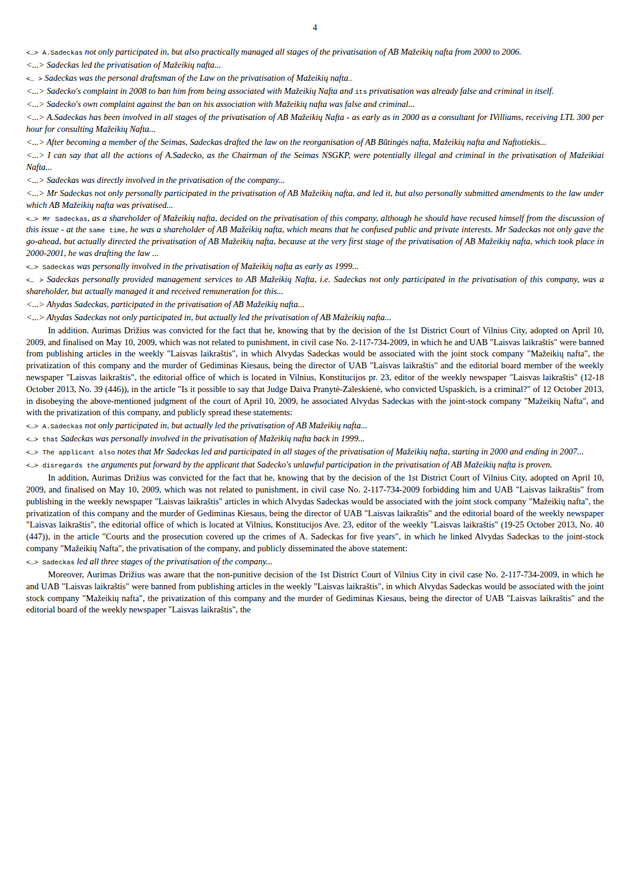4
<…> A.Sadeckas not only participated in, but also practically managed all stages of the privatisation of AB Mažeikių nafta from 2000 to 2006.
<...> Sadeckas led the privatisation of Mažeikių nafta...
<… > Sadeckas was the personal draftsman of the Law on the privatisation of Mažeikių nafta…
<...> Sadecko's complaint in 2008 to ban him from being associated with Mažeikių Nafta and its privatisation was already false and criminal in itself.
<...> Sadecko's own complaint against the ban on his association with Mažeikių nafta was false and criminal...
<...> A.Sadeckas has been involved in all stages of the privatisation of AB Mažeikių Nafta - as early as in 2000 as a consultant for IVilliams, receiving LTL 300 per hour for consulting Mažeikių Nafta...
<...> After becoming a member of the Seimas, Sadeckas drafted the law on the reorganisation of AB Būtingės nafta, Mažeikių nafta and Naftotiekis...
<...> I can say that all the actions of A.Sadecko, as the Chairman of the Seimas NSGKP, were potentially illegal and criminal in the privatisation of Mažeikiai Nafta...
<...> Sadeckas was directly involved in the privatisation of the company...
<...> Mr Sadeckas not only personally participated in the privatisation of AB Mažeikių nafta, and led it, but also personally submitted amendments to the law under which AB Mažeikių nafta was privatised...
<…> Mr Sadeckas, as a shareholder of Mažeikių nafta, decided on the privatisation of this company, although he should have recused himself from the discussion of this issue - at the same time, he was a shareholder of AB Mažeikių nafta, which means that he confused public and private interests. Mr Sadeckas not only gave the go-ahead, but actually directed the privatisation of AB Mažeikių nafta, because at the very first stage of the privatisation of AB Mažeikių nafta, which took place in 2000-2001, he was drafting the law ...
<…> Sadeckas was personally involved in the privatisation of Mažeikių nafta as early as 1999...
<… > Sadeckas personally provided management services to AB Mažeikių Nafta, i.e. Sadeckas not only participated in the privatisation of this company, was a shareholder, but actually managed it and received remuneration for this...
<...> Ahydas Sadeckas, participated in the privatisation of AB Mažeikių nafta...
<...> Ahydas Sadeckas not only participated in, but actually led the privatisation of AB Mažeikių nafta...
In addition. Aurimas Drižius was convicted for the fact that he, knowing that by the decision of the 1st District Court of Vilnius City, adopted on April 10, 2009, and finalised on May 10, 2009, which was not related to punishment, in civil case No. 2-117-734-2009, in which he and UAB "Laisvas laikraštis" were banned from publishing articles in the weekly "Laisvas laikraštis", in which Alvydas Sadeckas would be associated with the joint stock company "Mažeikių nafta", the privatization of this company and the murder of Gediminas Kiesaus, being the director of UAB "Laisvas laikraštis" and the editorial board member of the weekly newspaper "Laisvas laikraštis", the editorial office of which is located in Vilnius, Konstitucijos pr. 23, editor of the weekly newspaper "Laisvas laikraštis" (12-18 October 2013, No. 39 (446)), in the article "Is it possible to say that Judge Daiva Pranytė-Zaleskienė, who convicted Uspaskich, is a criminal?" of 12 October 2013, in disobeying the above-mentioned judgment of the court of April 10, 2009, he associated Alvydas Sadeckas with the joint-stock company "Mažeikių Nafta", and with the privatization of this company, and publicly spread these statements:
<…> A.Sadeckas not only participated in, but actually led the privatisation of AB Mažeikių nafta...
<…> that Sadeckas was personally involved in the privatisation of Mažeikių nafta back in 1999...
<…> The applicant also notes that Mr Sadeckas led and participated in all stages of the privatisation of Mažeikių nafta, starting in 2000 and ending in 2007...
<…> disregards the arguments put forward by the applicant that Sadecko's unlawful participation in the privatisation of AB Mažeikių nafta is proven.
In addition, Aurimas Drižius was convicted for the fact that he, knowing that by the decision of the 1st District Court of Vilnius City, adopted on April 10, 2009, and finalised on May 10, 2009, which was not related to punishment, in civil case No. 2-117-734-2009 forbidding him and UAB "Laisvas laikraštis" from publishing in the weekly newspaper "Laisvas laikraštis" articles in which Alvydas Sadeckas would be associated with the joint stock company "Mažeikių nafta", the privatization of this company and the murder of Gediminas Kiesaus, being the director of UAB "Laisvas laikraštis" and the editorial board of the weekly newspaper "Laisvas laikraštis", the editorial office of which is located at Vilnius, Konstitucijos Ave. 23, editor of the weekly "Laisvas laikraštis" (19-25 October 2013, No. 40 (447)), in the article "Courts and the prosecution covered up the crimes of A. Sadeckas for five years", in which he linked Alvydas Sadeckas to the joint-stock company "Mažeikių Nafta", the privatisation of the company, and publicly disseminated the above statement:
<…> Sadeckas led all three stages of the privatisation of the company...
Moreover, Aurimas Drižius was aware that the non-punitive decision of the 1st District Court of Vilnius City in civil case No. 2-117-734-2009, in which he and UAB "Laisvas laikraštis" were banned from publishing articles in the weekly "Laisvas laikraštis", in which Alvydas Sadeckas would be associated with the joint stock company "Mažeikių nafta", the privatization of this company and the murder of Gediminas Kiesaus, being the director of UAB "Laisvas laikraštis" and the editorial board of the weekly newspaper "Laisvas laikraštis", the